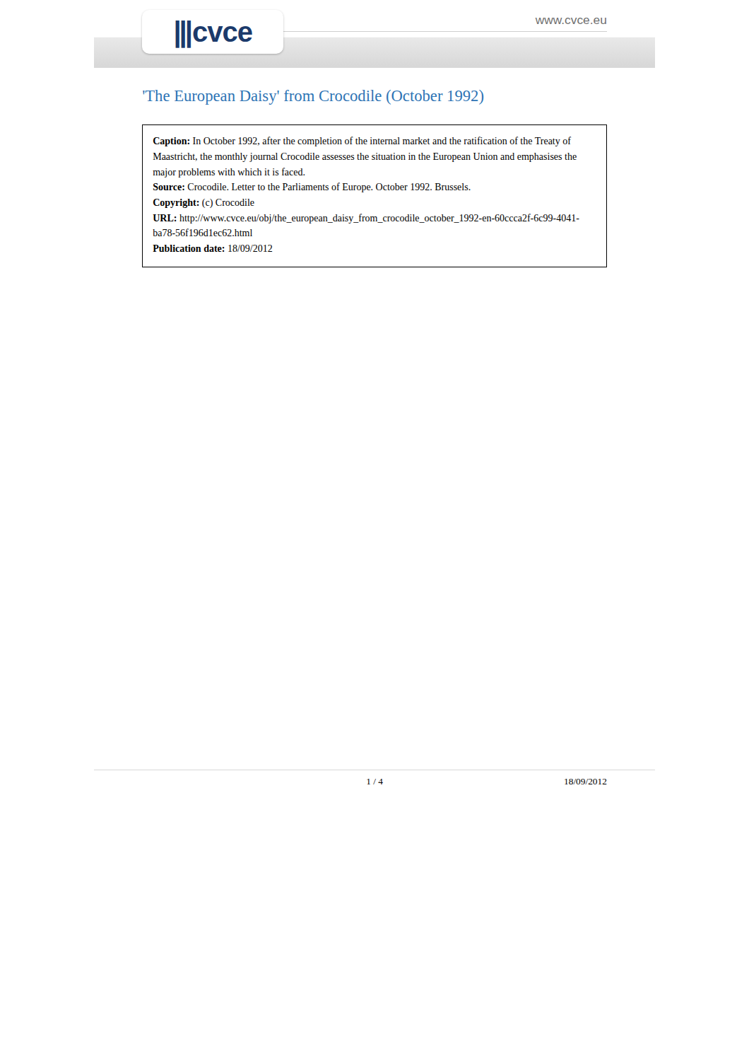|||cvce
www.cvce.eu
'The European Daisy' from Crocodile (October 1992)
Caption: In October 1992, after the completion of the internal market and the ratification of the Treaty of Maastricht, the monthly journal Crocodile assesses the situation in the European Union and emphasises the major problems with which it is faced.
Source: Crocodile. Letter to the Parliaments of Europe. October 1992. Brussels.
Copyright: (c) Crocodile
URL: http://www.cvce.eu/obj/the_european_daisy_from_crocodile_october_1992-en-60ccca2f-6c99-4041-ba78-56f196d1ec62.html
Publication date: 18/09/2012
1 / 4
18/09/2012